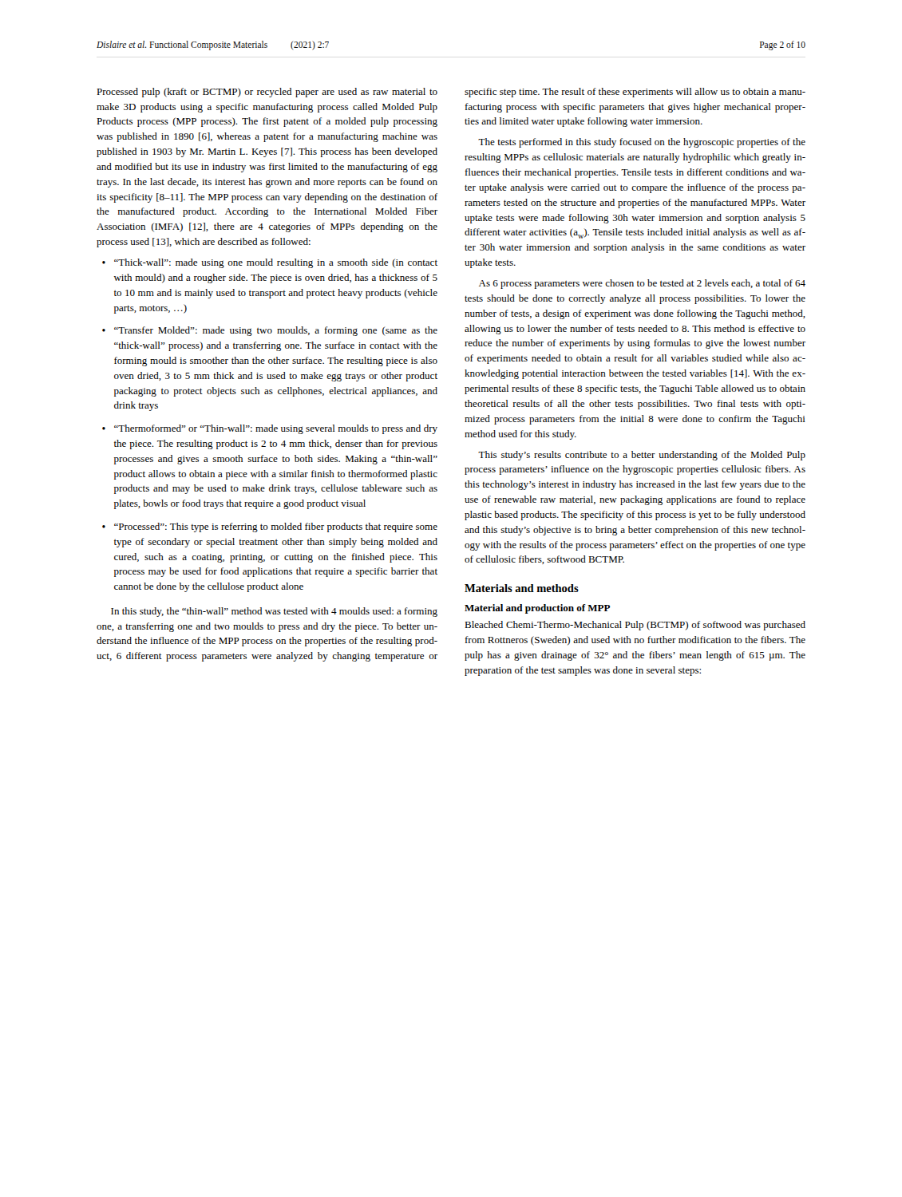Dislaire et al. Functional Composite Materials (2021) 2:7
Page 2 of 10
Processed pulp (kraft or BCTMP) or recycled paper are used as raw material to make 3D products using a specific manufacturing process called Molded Pulp Products process (MPP process). The first patent of a molded pulp processing was published in 1890 [6], whereas a patent for a manufacturing machine was published in 1903 by Mr. Martin L. Keyes [7]. This process has been developed and modified but its use in industry was first limited to the manufacturing of egg trays. In the last decade, its interest has grown and more reports can be found on its specificity [8–11]. The MPP process can vary depending on the destination of the manufactured product. According to the International Molded Fiber Association (IMFA) [12], there are 4 categories of MPPs depending on the process used [13], which are described as followed:
“Thick-wall”: made using one mould resulting in a smooth side (in contact with mould) and a rougher side. The piece is oven dried, has a thickness of 5 to 10 mm and is mainly used to transport and protect heavy products (vehicle parts, motors, …)
“Transfer Molded”: made using two moulds, a forming one (same as the “thick-wall” process) and a transferring one. The surface in contact with the forming mould is smoother than the other surface. The resulting piece is also oven dried, 3 to 5 mm thick and is used to make egg trays or other product packaging to protect objects such as cellphones, electrical appliances, and drink trays
“Thermoformed” or “Thin-wall”: made using several moulds to press and dry the piece. The resulting product is 2 to 4 mm thick, denser than for previous processes and gives a smooth surface to both sides. Making a “thin-wall” product allows to obtain a piece with a similar finish to thermoformed plastic products and may be used to make drink trays, cellulose tableware such as plates, bowls or food trays that require a good product visual
“Processed”: This type is referring to molded fiber products that require some type of secondary or special treatment other than simply being molded and cured, such as a coating, printing, or cutting on the finished piece. This process may be used for food applications that require a specific barrier that cannot be done by the cellulose product alone
In this study, the “thin-wall” method was tested with 4 moulds used: a forming one, a transferring one and two moulds to press and dry the piece. To better understand the influence of the MPP process on the properties of the resulting product, 6 different process parameters were analyzed by changing temperature or specific step time. The result of these experiments will allow us to obtain a manufacturing process with specific parameters that gives higher mechanical properties and limited water uptake following water immersion.
The tests performed in this study focused on the hygroscopic properties of the resulting MPPs as cellulosic materials are naturally hydrophilic which greatly influences their mechanical properties. Tensile tests in different conditions and water uptake analysis were carried out to compare the influence of the process parameters tested on the structure and properties of the manufactured MPPs. Water uptake tests were made following 30h water immersion and sorption analysis 5 different water activities (aw). Tensile tests included initial analysis as well as after 30h water immersion and sorption analysis in the same conditions as water uptake tests.
As 6 process parameters were chosen to be tested at 2 levels each, a total of 64 tests should be done to correctly analyze all process possibilities. To lower the number of tests, a design of experiment was done following the Taguchi method, allowing us to lower the number of tests needed to 8. This method is effective to reduce the number of experiments by using formulas to give the lowest number of experiments needed to obtain a result for all variables studied while also acknowledging potential interaction between the tested variables [14]. With the experimental results of these 8 specific tests, the Taguchi Table allowed us to obtain theoretical results of all the other tests possibilities. Two final tests with optimized process parameters from the initial 8 were done to confirm the Taguchi method used for this study.
This study’s results contribute to a better understanding of the Molded Pulp process parameters’ influence on the hygroscopic properties cellulosic fibers. As this technology’s interest in industry has increased in the last few years due to the use of renewable raw material, new packaging applications are found to replace plastic based products. The specificity of this process is yet to be fully understood and this study’s objective is to bring a better comprehension of this new technology with the results of the process parameters’ effect on the properties of one type of cellulosic fibers, softwood BCTMP.
Materials and methods
Material and production of MPP
Bleached Chemi-Thermo-Mechanical Pulp (BCTMP) of softwood was purchased from Rottneros (Sweden) and used with no further modification to the fibers. The pulp has a given drainage of 32° and the fibers’ mean length of 615 µm. The preparation of the test samples was done in several steps: